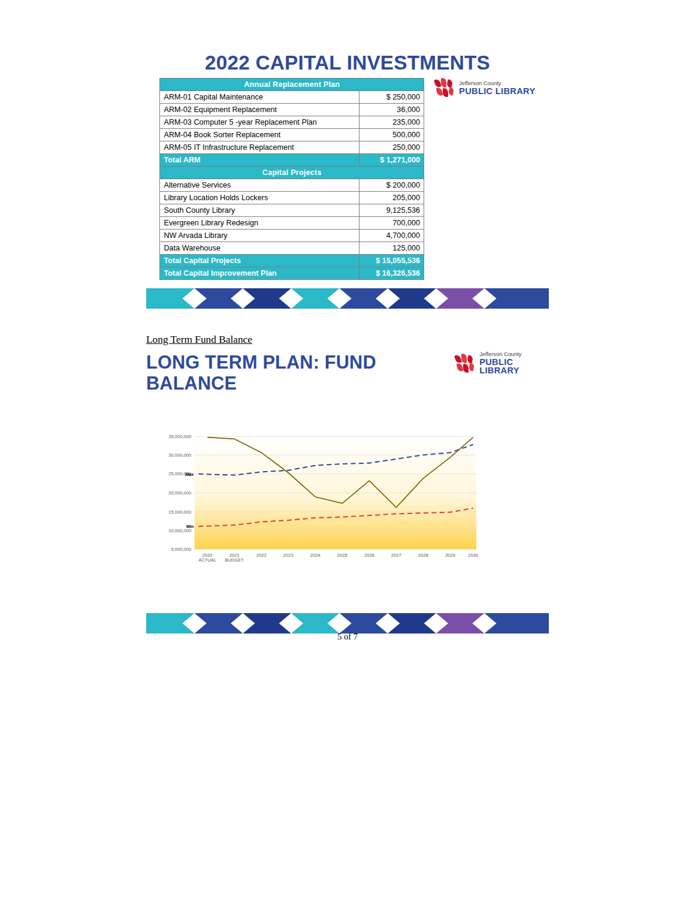2022 CAPITAL INVESTMENTS
| Annual Replacement Plan |
| --- |
| ARM-01 Capital Maintenance | $ 250,000 |
| ARM-02 Equipment Replacement | 36,000 |
| ARM-03 Computer 5 -year Replacement Plan | 235,000 |
| ARM-04 Book Sorter Replacement | 500,000 |
| ARM-05 IT Infrastructure Replacement | 250,000 |
| Total ARM | $ 1,271,000 |
| Capital Projects |
| Alternative Services | $ 200,000 |
| Library Location Holds Lockers | 205,000 |
| South County Library | 9,125,536 |
| Evergreen Library Redesign | 700,000 |
| NW Arvada Library | 4,700,000 |
| Data Warehouse | 125,000 |
| Total Capital Projects | $ 15,055,536 |
| Total Capital Improvement Plan | $ 16,326,536 |
Jefferson County
PUBLIC LIBRARY
Long Term Fund Balance
LONG TERM PLAN: FUND BALANCE
Jefferson County
PUBLIC LIBRARY
35,000,000 30,000,000 25,000,000 20,000,000 15,000,000 10,000,000 5,000,000 2020 ACTUAL 2021 BUDGET 2022 2023 2024 2025 2026 2027 2028 2029 2030 Max Min
5 of 7